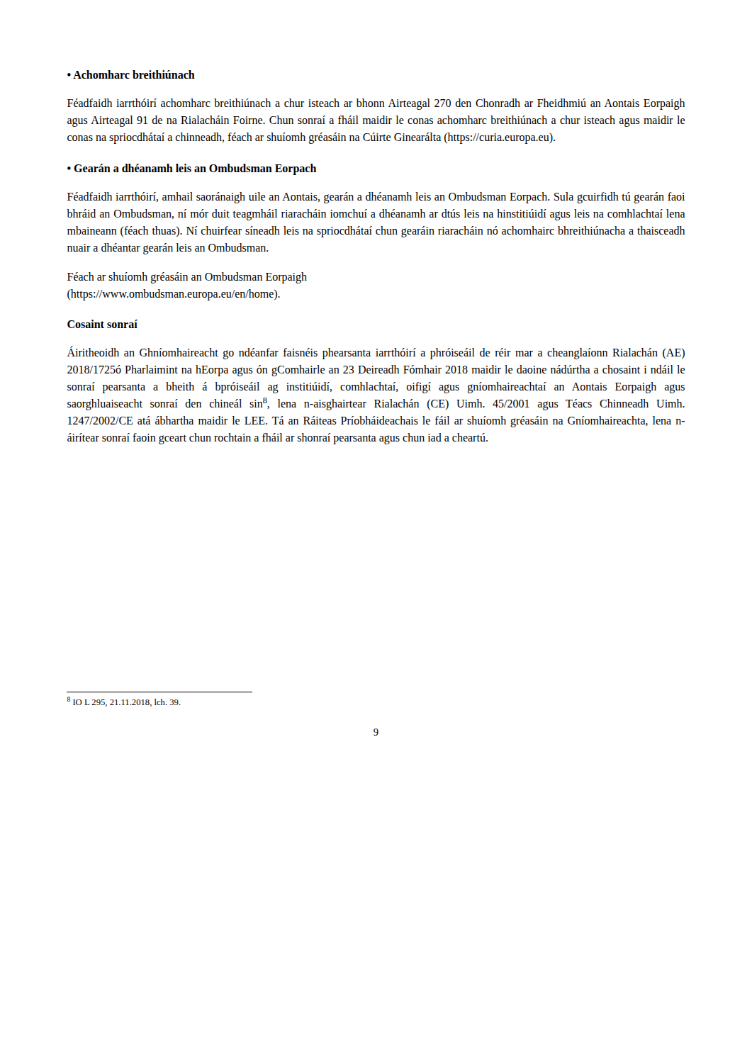• Achomharc breithiúnach
Féadfaidh iarrthóirí achomharc breithiúnach a chur isteach ar bhonn Airteagal 270 den Chonradh ar Fheidhmiú an Aontais Eorpaigh agus Airteagal 91 de na Rialacháin Foirne. Chun sonraí a fháil maidir le conas achomharc breithiúnach a chur isteach agus maidir le conas na spriocdhátaí a chinneadh, féach ar shuíomh gréasáin na Cúirte Ginearálta (https://curia.europa.eu).
• Gearán a dhéanamh leis an Ombudsman Eorpach
Féadfaidh iarrthóirí, amhail saoránaigh uile an Aontais, gearán a dhéanamh leis an Ombudsman Eorpach. Sula gcuirfidh tú gearán faoi bhráid an Ombudsman, ní mór duit teagmháil riaracháin iomchuí a dhéanamh ar dtús leis na hinstitiúidí agus leis na comhlachtaí lena mbaineann (féach thuas). Ní chuirfear síneadh leis na spriocdhátaí chun gearáin riaracháin nó achomhairc bhreithiúnacha a thaisceadh nuair a dhéantar gearán leis an Ombudsman.
Féach ar shuíomh gréasáin an Ombudsman Eorpaigh
(https://www.ombudsman.europa.eu/en/home).
Cosaint sonraí
Áiritheoidh an Ghníomhaireacht go ndéanfar faisnéis phearsanta iarrthóirí a phróiseáil de réir mar a cheanglaíonn Rialachán (AE) 2018/1725ó Pharlaimint na hEorpa agus ón gComhairle an 23 Deireadh Fómhair 2018 maidir le daoine nádúrtha a chosaint i ndáil le sonraí pearsanta a bheith á bpróiseáil ag institiúidí, comhlachtaí, oifigí agus gníomhaireachtaí an Aontais Eorpaigh agus saorghluaiseacht sonraí den chineál sin8, lena n-aisghairtear Rialachán (CE) Uimh. 45/2001 agus Téacs Chinneadh Uimh. 1247/2002/CE atá ábhartha maidir le LEE. Tá an Ráiteas Príobháideachais le fáil ar shuíomh gréasáin na Gníomhaireachta, lena n-áirítear sonraí faoin gceart chun rochtain a fháil ar shonraí pearsanta agus chun iad a cheartú.
8 IO L 295, 21.11.2018, lch. 39.
9